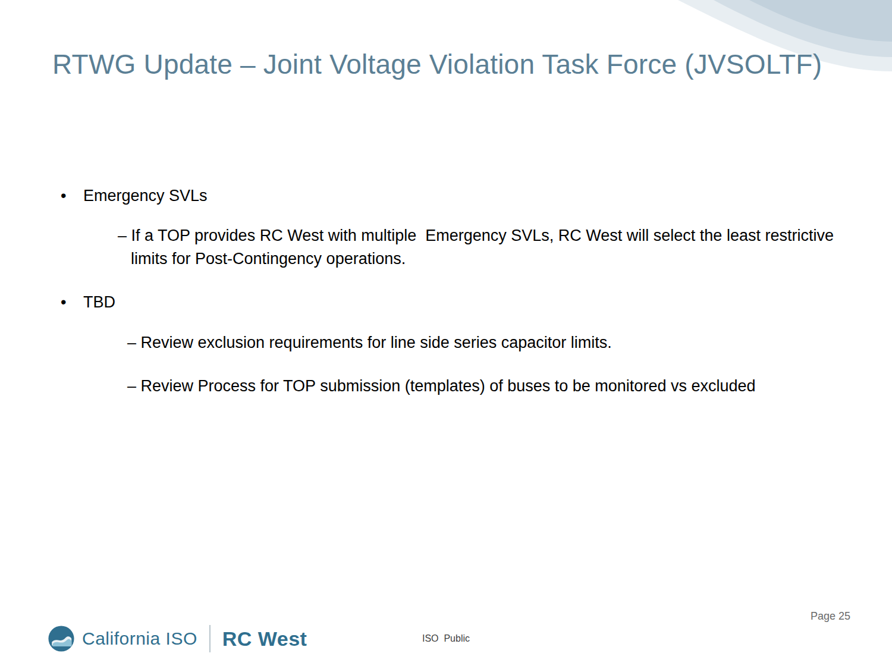RTWG Update – Joint Voltage Violation Task Force (JVSOLTF)
Emergency SVLs
– If a TOP provides RC West with multiple Emergency SVLs, RC West will select the least restrictive limits for Post-Contingency operations.
TBD
– Review exclusion requirements for line side series capacitor limits.
– Review Process for TOP submission (templates) of buses to be monitored vs excluded
California ISO RC West
ISO Public
Page 25